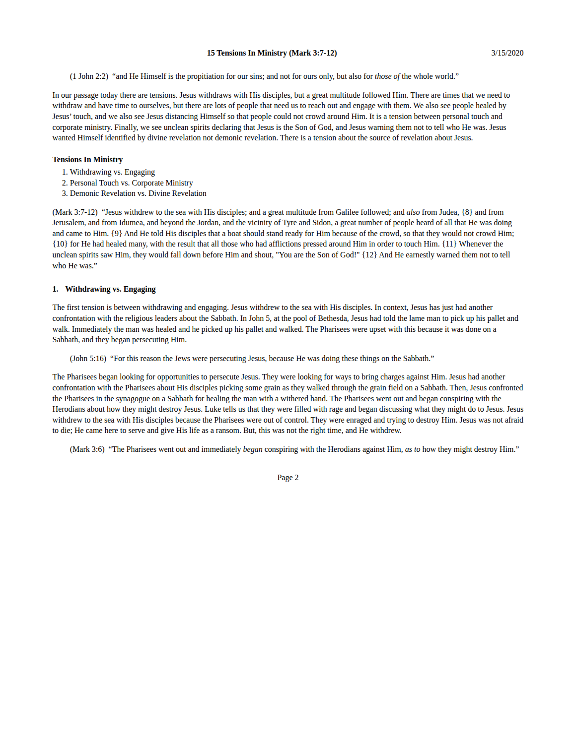15 Tensions In Ministry (Mark 3:7-12) 3/15/2020
(1 John 2:2) “and He Himself is the propitiation for our sins; and not for ours only, but also for those of the whole world.”
In our passage today there are tensions. Jesus withdraws with His disciples, but a great multitude followed Him. There are times that we need to withdraw and have time to ourselves, but there are lots of people that need us to reach out and engage with them. We also see people healed by Jesus’ touch, and we also see Jesus distancing Himself so that people could not crowd around Him. It is a tension between personal touch and corporate ministry. Finally, we see unclean spirits declaring that Jesus is the Son of God, and Jesus warning them not to tell who He was. Jesus wanted Himself identified by divine revelation not demonic revelation. There is a tension about the source of revelation about Jesus.
Tensions In Ministry
Withdrawing vs. Engaging
Personal Touch vs. Corporate Ministry
Demonic Revelation vs. Divine Revelation
(Mark 3:7-12) “Jesus withdrew to the sea with His disciples; and a great multitude from Galilee followed; and also from Judea, {8} and from Jerusalem, and from Idumea, and beyond the Jordan, and the vicinity of Tyre and Sidon, a great number of people heard of all that He was doing and came to Him. {9} And He told His disciples that a boat should stand ready for Him because of the crowd, so that they would not crowd Him; {10} for He had healed many, with the result that all those who had afflictions pressed around Him in order to touch Him. {11} Whenever the unclean spirits saw Him, they would fall down before Him and shout, "You are the Son of God!" {12} And He earnestly warned them not to tell who He was.”
1. Withdrawing vs. Engaging
The first tension is between withdrawing and engaging. Jesus withdrew to the sea with His disciples. In context, Jesus has just had another confrontation with the religious leaders about the Sabbath. In John 5, at the pool of Bethesda, Jesus had told the lame man to pick up his pallet and walk. Immediately the man was healed and he picked up his pallet and walked. The Pharisees were upset with this because it was done on a Sabbath, and they began persecuting Him.
(John 5:16) “For this reason the Jews were persecuting Jesus, because He was doing these things on the Sabbath.”
The Pharisees began looking for opportunities to persecute Jesus. They were looking for ways to bring charges against Him. Jesus had another confrontation with the Pharisees about His disciples picking some grain as they walked through the grain field on a Sabbath. Then, Jesus confronted the Pharisees in the synagogue on a Sabbath for healing the man with a withered hand. The Pharisees went out and began conspiring with the Herodians about how they might destroy Jesus. Luke tells us that they were filled with rage and began discussing what they might do to Jesus. Jesus withdrew to the sea with His disciples because the Pharisees were out of control. They were enraged and trying to destroy Him. Jesus was not afraid to die; He came here to serve and give His life as a ransom. But, this was not the right time, and He withdrew.
(Mark 3:6) “The Pharisees went out and immediately began conspiring with the Herodians against Him, as to how they might destroy Him.”
Page 2